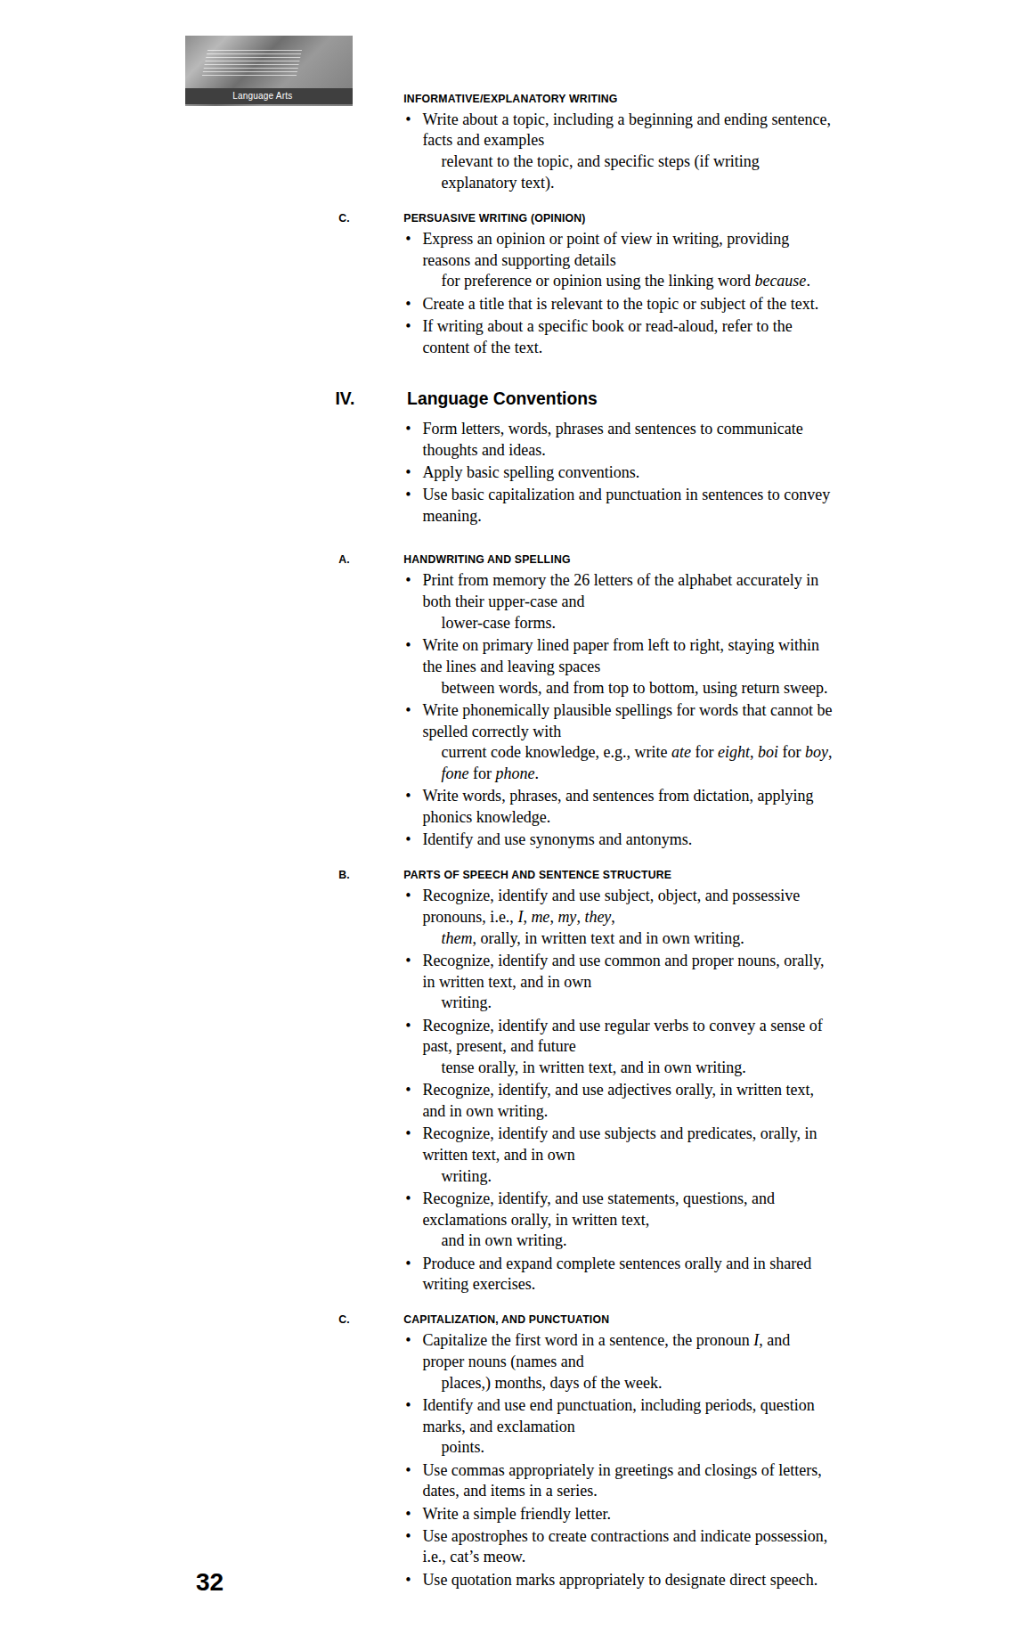Language Arts
B. INFORMATIVE/EXPLANATORY WRITING
Write about a topic, including a beginning and ending sentence, facts and examples relevant to the topic, and specific steps (if writing explanatory text).
C. PERSUASIVE WRITING (OPINION)
Express an opinion or point of view in writing, providing reasons and supporting details for preference or opinion using the linking word because.
Create a title that is relevant to the topic or subject of the text.
If writing about a specific book or read-aloud, refer to the content of the text.
IV. Language Conventions
Form letters, words, phrases and sentences to communicate thoughts and ideas.
Apply basic spelling conventions.
Use basic capitalization and punctuation in sentences to convey meaning.
A. HANDWRITING AND SPELLING
Print from memory the 26 letters of the alphabet accurately in both their upper-case and lower-case forms.
Write on primary lined paper from left to right, staying within the lines and leaving spaces between words, and from top to bottom, using return sweep.
Write phonemically plausible spellings for words that cannot be spelled correctly with current code knowledge, e.g., write ate for eight, boi for boy, fone for phone.
Write words, phrases, and sentences from dictation, applying phonics knowledge.
Identify and use synonyms and antonyms.
B. PARTS OF SPEECH AND SENTENCE STRUCTURE
Recognize, identify and use subject, object, and possessive pronouns, i.e., I, me, my, they, them, orally, in written text and in own writing.
Recognize, identify and use common and proper nouns, orally, in written text, and in own writing.
Recognize, identify and use regular verbs to convey a sense of past, present, and future tense orally, in written text, and in own writing.
Recognize, identify, and use adjectives orally, in written text, and in own writing.
Recognize, identify and use subjects and predicates, orally, in written text, and in own writing.
Recognize, identify, and use statements, questions, and exclamations orally, in written text, and in own writing.
Produce and expand complete sentences orally and in shared writing exercises.
C. CAPITALIZATION, AND PUNCTUATION
Capitalize the first word in a sentence, the pronoun I, and proper nouns (names and places,) months, days of the week.
Identify and use end punctuation, including periods, question marks, and exclamation points.
Use commas appropriately in greetings and closings of letters, dates, and items in a series.
Write a simple friendly letter.
Use apostrophes to create contractions and indicate possession, i.e., cat’s meow.
Use quotation marks appropriately to designate direct speech.
32